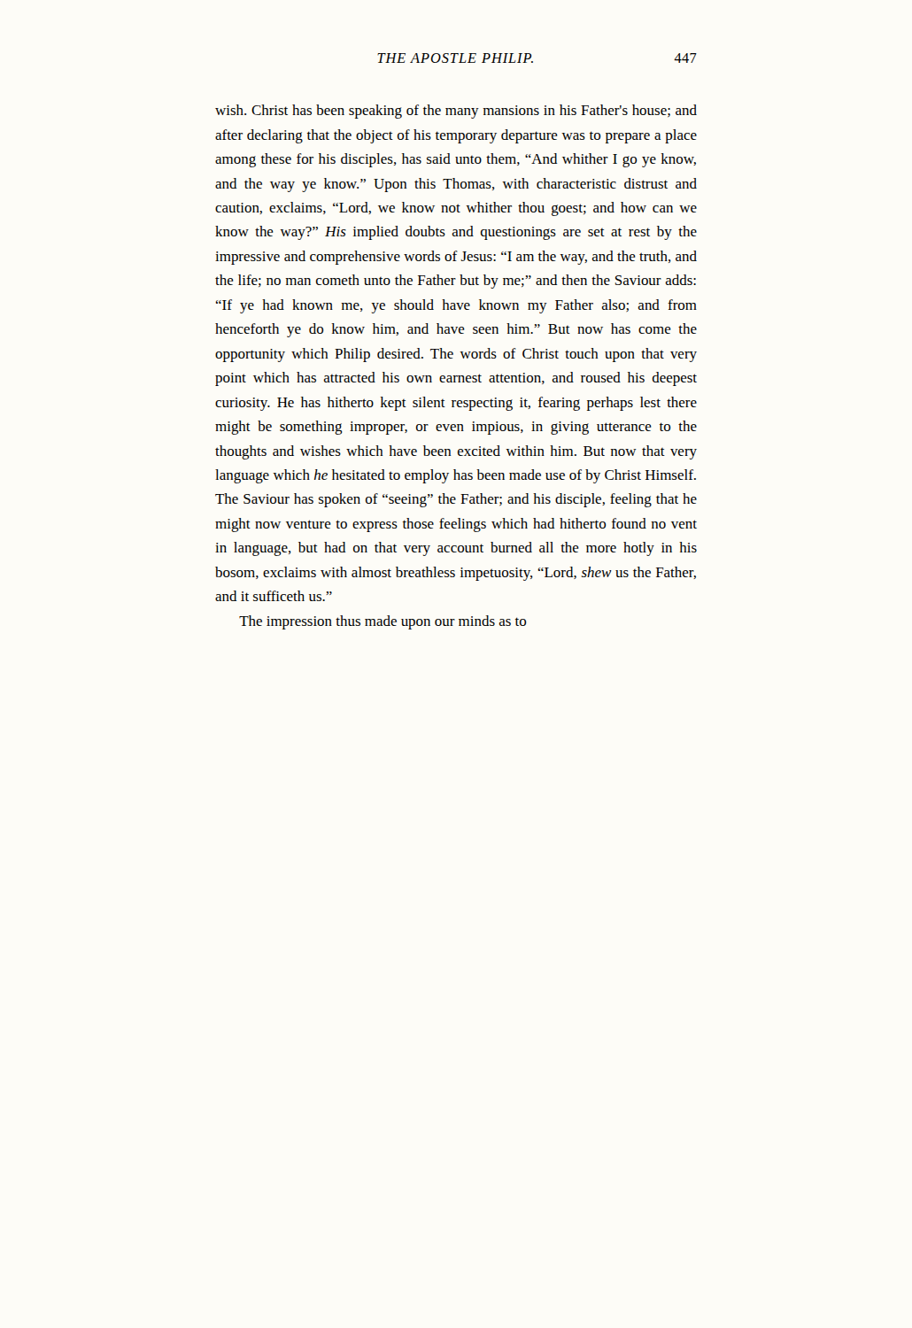The Apostle Philip. 447
wish. Christ has been speaking of the many mansions in his Father's house; and after declaring that the object of his temporary departure was to prepare a place among these for his disciples, has said unto them, “And whither I go ye know, and the way ye know.” Upon this Thomas, with characteristic distrust and caution, exclaims, “Lord, we know not whither thou goest; and how can we know the way?” His implied doubts and questionings are set at rest by the impressive and comprehensive words of Jesus: “I am the way, and the truth, and the life; no man cometh unto the Father but by me;” and then the Saviour adds: “If ye had known me, ye should have known my Father also; and from henceforth ye do know him, and have seen him.” But now has come the opportunity which Philip desired. The words of Christ touch upon that very point which has attracted his own earnest attention, and roused his deepest curiosity. He has hitherto kept silent respecting it, fearing perhaps lest there might be something improper, or even impious, in giving utterance to the thoughts and wishes which have been excited within him. But now that very language which he hesitated to employ has been made use of by Christ Himself. The Saviour has spoken of “seeing” the Father; and his disciple, feeling that he might now venture to express those feelings which had hitherto found no vent in language, but had on that very account burned all the more hotly in his bosom, exclaims with almost breathless impetuosity, “Lord, shew us the Father, and it sufficeth us.”
The impression thus made upon our minds as to